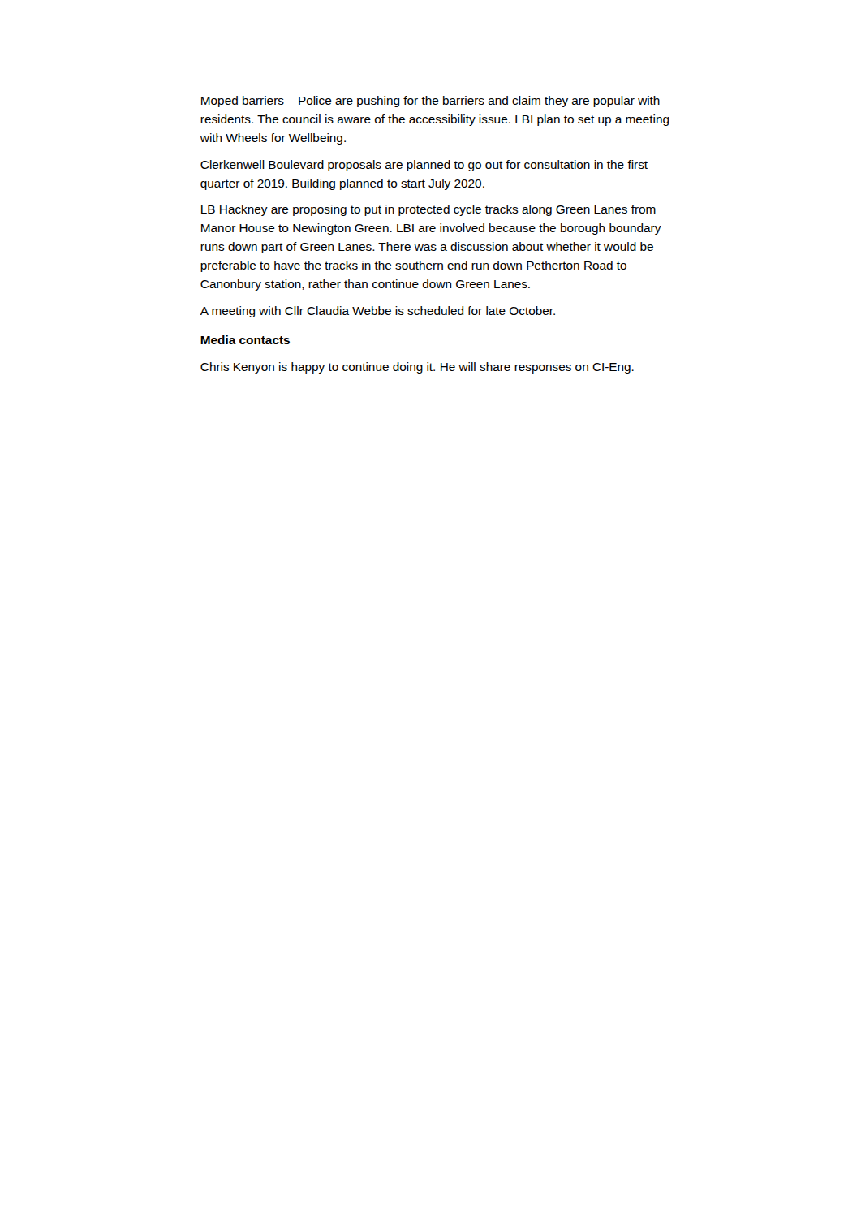Moped barriers – Police are pushing for the barriers and claim they are popular with residents. The council is aware of the accessibility issue. LBI plan to set up a meeting with Wheels for Wellbeing.
Clerkenwell Boulevard proposals are planned to go out for consultation in the first quarter of 2019. Building planned to start July 2020.
LB Hackney are proposing to put in protected cycle tracks along Green Lanes from Manor House to Newington Green. LBI are involved because the borough boundary runs down part of Green Lanes. There was a discussion about whether it would be preferable to have the tracks in the southern end run down Petherton Road to Canonbury station, rather than continue down Green Lanes.
A meeting with Cllr Claudia Webbe is scheduled for late October.
Media contacts
Chris Kenyon is happy to continue doing it. He will share responses on CI-Eng.